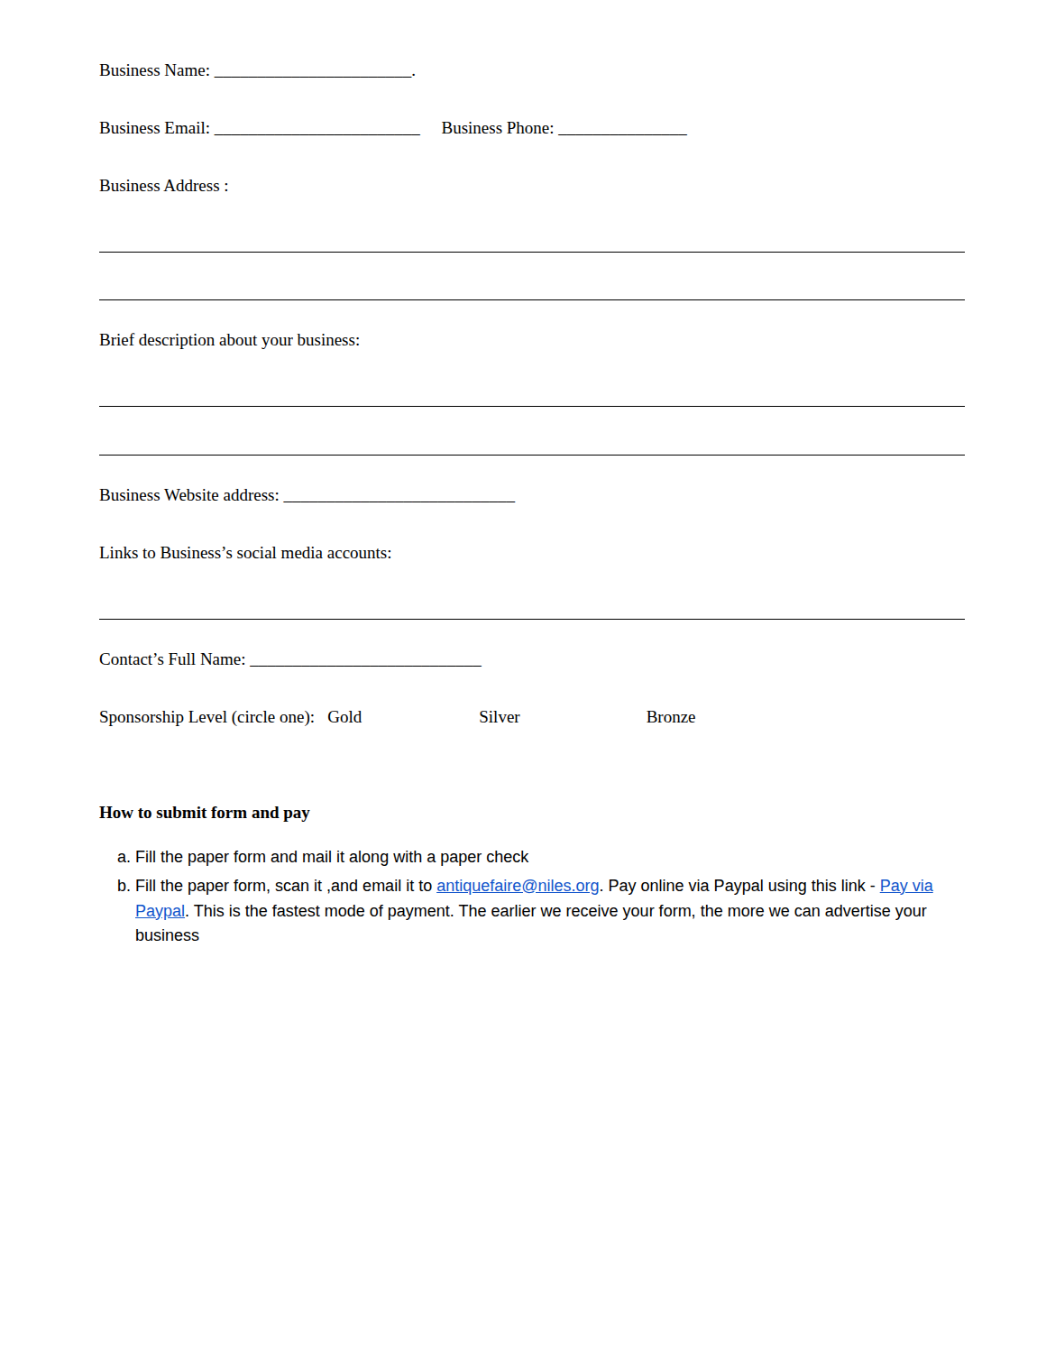Business Name: _______________________.
Business Email: ________________________ Business Phone: _______________
Business Address :
Brief description about your business:
Business Website address: ___________________________
Links to Business’s social media accounts:
Contact’s Full Name: ___________________________
Sponsorship Level (circle one): Gold Silver Bronze
How to submit form and pay
Fill the paper form and mail it along with a paper check
Fill the paper form, scan it ,and email it to antiquefaire@niles.org. Pay online via Paypal using this link - Pay via Paypal. This is the fastest mode of payment. The earlier we receive your form, the more we can advertise your business